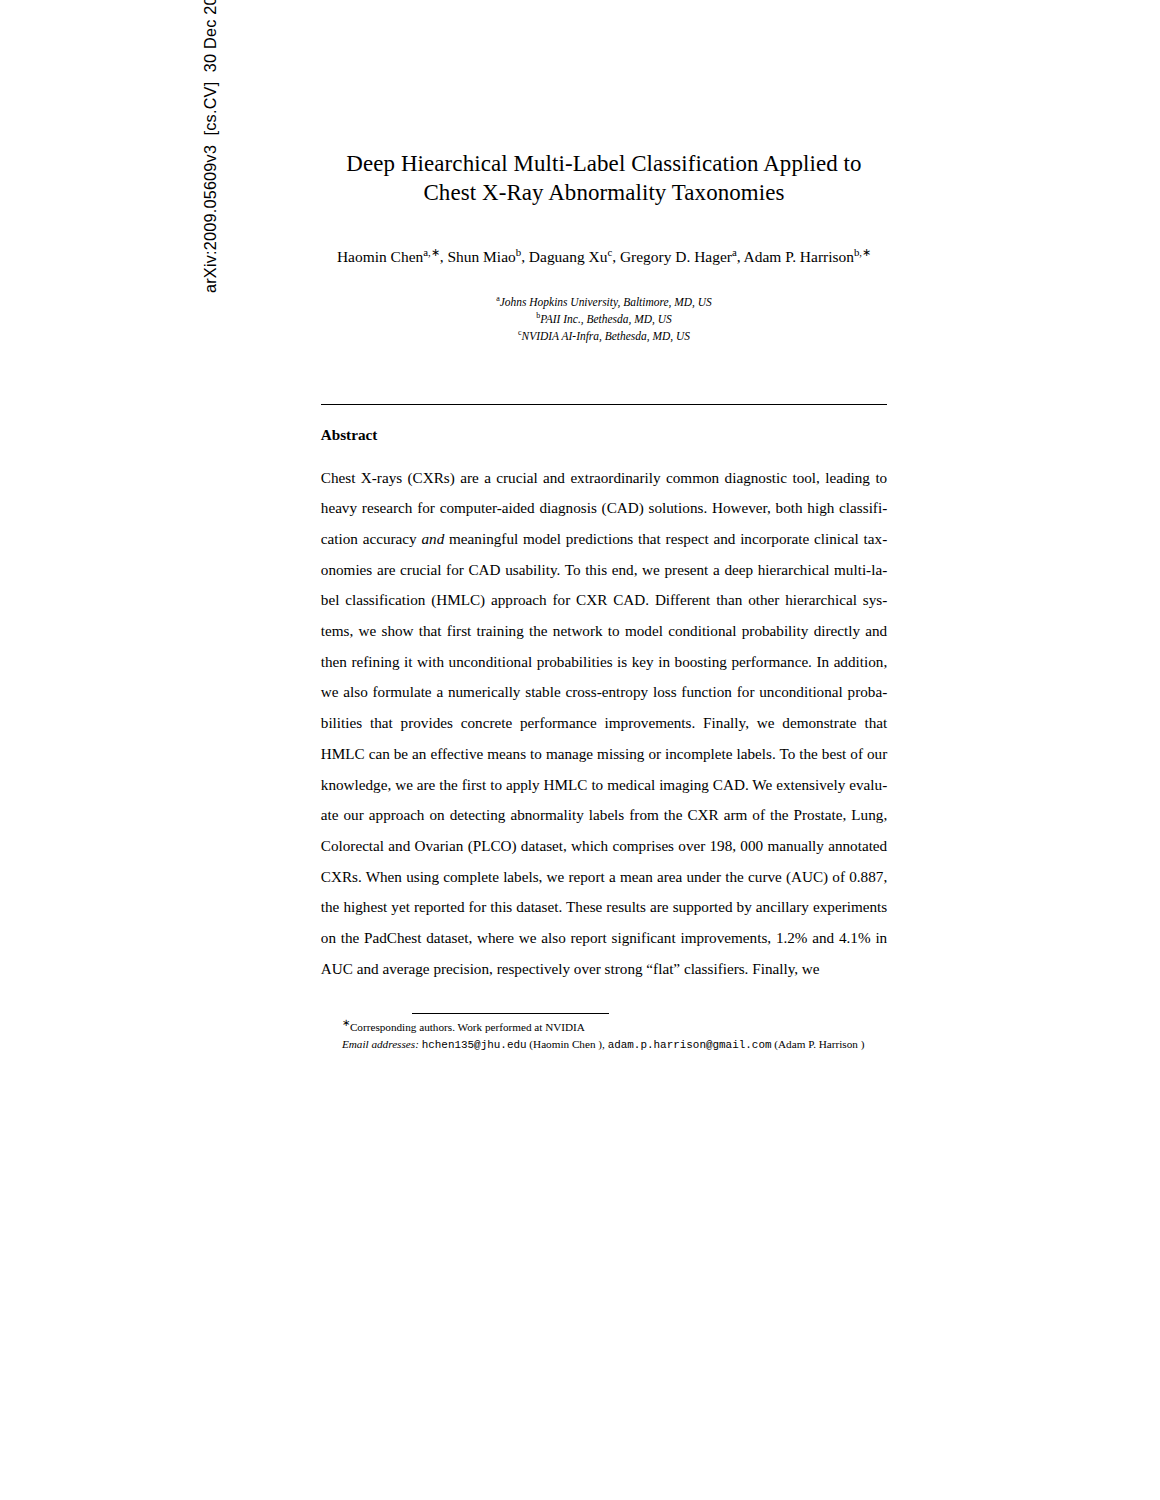arXiv:2009.05609v3 [cs.CV] 30 Dec 2020
Deep Hiearchical Multi-Label Classification Applied to
Chest X-Ray Abnormality Taxonomies
Haomin Chena,∗, Shun Miaob, Daguang Xuc, Gregory D. Hagera, Adam P. Harrisonb,∗
aJohns Hopkins University, Baltimore, MD, US
bPAII Inc., Bethesda, MD, US
cNVIDIA AI-Infra, Bethesda, MD, US
Abstract
Chest X-rays (CXRs) are a crucial and extraordinarily common diagnostic tool, leading to heavy research for computer-aided diagnosis (CAD) solutions. However, both high classification accuracy and meaningful model predictions that respect and incorporate clinical taxonomies are crucial for CAD usability. To this end, we present a deep hierarchical multi-label classification (HMLC) approach for CXR CAD. Different than other hierarchical systems, we show that first training the network to model conditional probability directly and then refining it with unconditional probabilities is key in boosting performance. In addition, we also formulate a numerically stable cross-entropy loss function for unconditional probabilities that provides concrete performance improvements. Finally, we demonstrate that HMLC can be an effective means to manage missing or incomplete labels. To the best of our knowledge, we are the first to apply HMLC to medical imaging CAD. We extensively evaluate our approach on detecting abnormality labels from the CXR arm of the Prostate, Lung, Colorectal and Ovarian (PLCO) dataset, which comprises over 198, 000 manually annotated CXRs. When using complete labels, we report a mean area under the curve (AUC) of 0.887, the highest yet reported for this dataset. These results are supported by ancillary experiments on the PadChest dataset, where we also report significant improvements, 1.2% and 4.1% in AUC and average precision, respectively over strong “flat” classifiers. Finally, we
∗Corresponding authors. Work performed at NVIDIA
Email addresses: hchen135@jhu.edu (Haomin Chen ), adam.p.harrison@gmail.com (Adam P. Harrison )